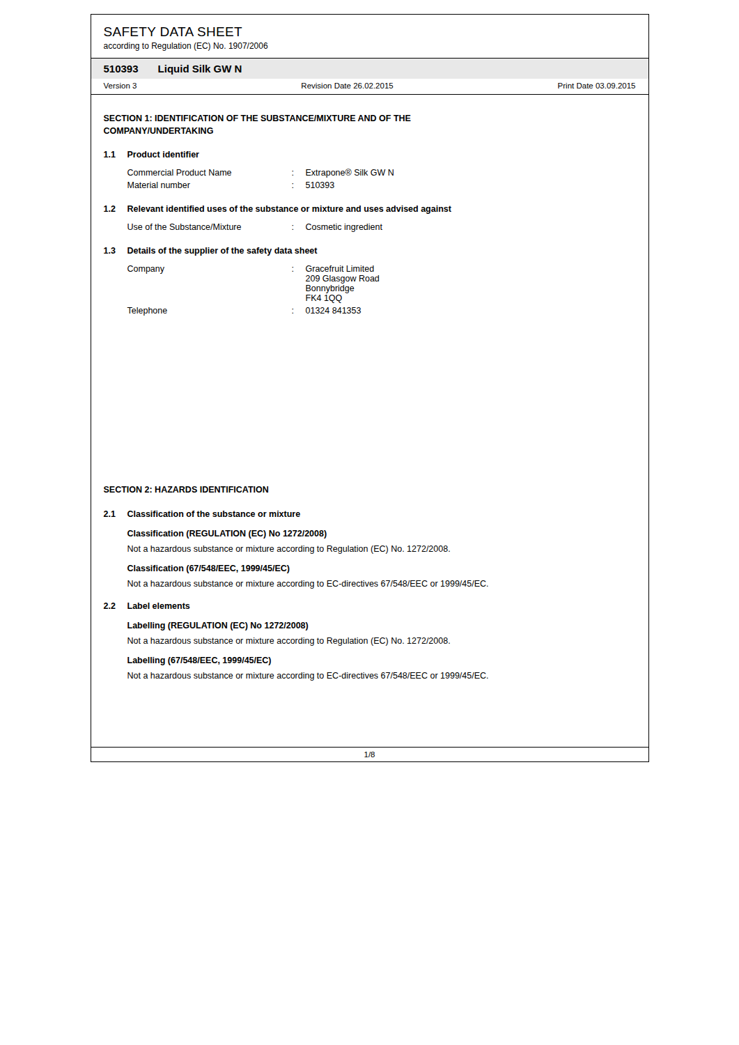SAFETY DATA SHEET
according to Regulation (EC) No. 1907/2006
510393 Liquid Silk GW N
Version 3 Revision Date 26.02.2015 Print Date 03.09.2015
SECTION 1: IDENTIFICATION OF THE SUBSTANCE/MIXTURE AND OF THE
COMPANY/UNDERTAKING
1.1 Product identifier
| Commercial Product Name | : | Extrapone® Silk GW N |
| Material number | : | 510393 |
1.2 Relevant identified uses of the substance or mixture and uses advised against
| Use of the Substance/Mixture | : | Cosmetic ingredient |
1.3 Details of the supplier of the safety data sheet
| Company | : | Gracefruit Limited 209 Glasgow Road Bonnybridge FK4 1QQ |
| Telephone | : | 01324 841353 |
SECTION 2: HAZARDS IDENTIFICATION
2.1 Classification of the substance or mixture
Classification (REGULATION (EC) No 1272/2008)
Not a hazardous substance or mixture according to Regulation (EC) No. 1272/2008.
Classification (67/548/EEC, 1999/45/EC)
Not a hazardous substance or mixture according to EC-directives 67/548/EEC or 1999/45/EC.
2.2 Label elements
Labelling (REGULATION (EC) No 1272/2008)
Not a hazardous substance or mixture according to Regulation (EC) No. 1272/2008.
Labelling (67/548/EEC, 1999/45/EC)
Not a hazardous substance or mixture according to EC-directives 67/548/EEC or 1999/45/EC.
1/8